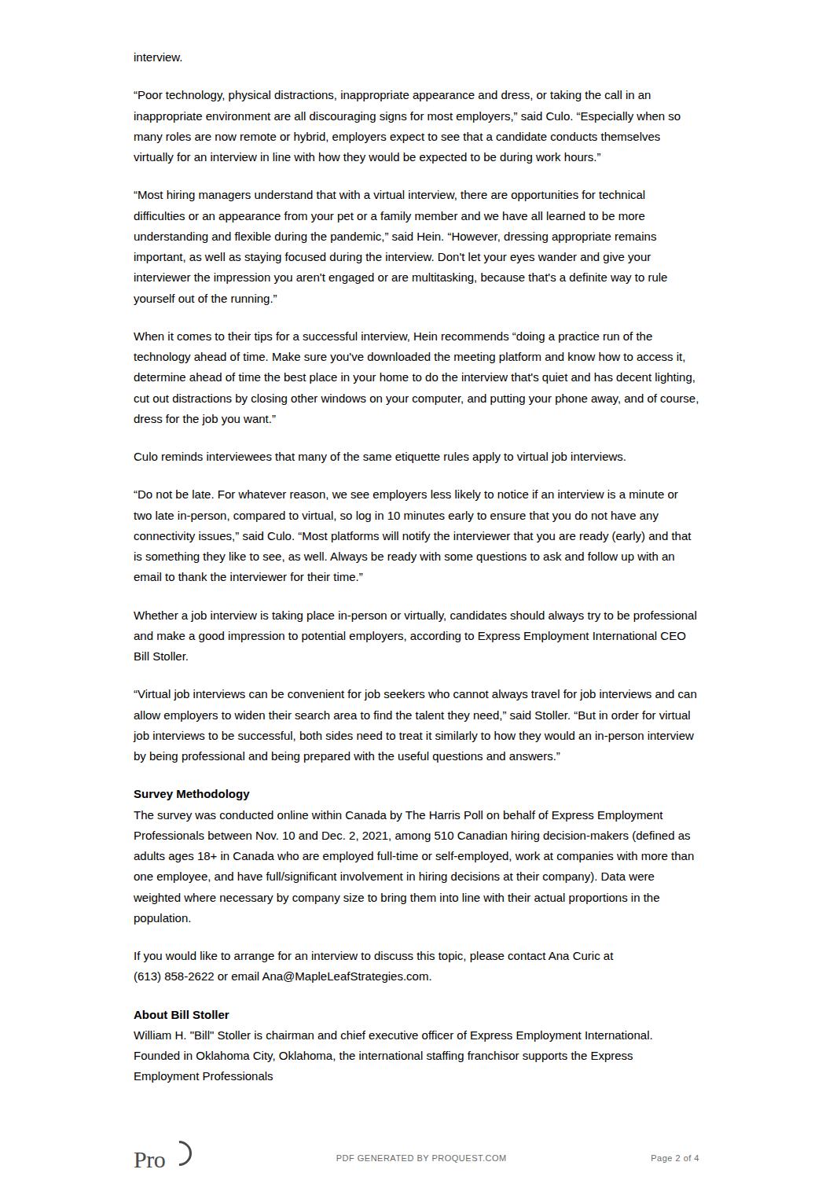interview.
“Poor technology, physical distractions, inappropriate appearance and dress, or taking the call in an inappropriate environment are all discouraging signs for most employers,” said Culo. “Especially when so many roles are now remote or hybrid, employers expect to see that a candidate conducts themselves virtually for an interview in line with how they would be expected to be during work hours.”
“Most hiring managers understand that with a virtual interview, there are opportunities for technical difficulties or an appearance from your pet or a family member and we have all learned to be more understanding and flexible during the pandemic,” said Hein. “However, dressing appropriate remains important, as well as staying focused during the interview. Don't let your eyes wander and give your interviewer the impression you aren't engaged or are multitasking, because that's a definite way to rule yourself out of the running.”
When it comes to their tips for a successful interview, Hein recommends “doing a practice run of the technology ahead of time. Make sure you've downloaded the meeting platform and know how to access it, determine ahead of time the best place in your home to do the interview that's quiet and has decent lighting, cut out distractions by closing other windows on your computer, and putting your phone away, and of course, dress for the job you want.”
Culo reminds interviewees that many of the same etiquette rules apply to virtual job interviews.
“Do not be late. For whatever reason, we see employers less likely to notice if an interview is a minute or two late in-person, compared to virtual, so log in 10 minutes early to ensure that you do not have any connectivity issues,” said Culo. “Most platforms will notify the interviewer that you are ready (early) and that is something they like to see, as well. Always be ready with some questions to ask and follow up with an email to thank the interviewer for their time.”
Whether a job interview is taking place in-person or virtually, candidates should always try to be professional and make a good impression to potential employers, according to Express Employment International CEO Bill Stoller.
“Virtual job interviews can be convenient for job seekers who cannot always travel for job interviews and can allow employers to widen their search area to find the talent they need,” said Stoller. “But in order for virtual job interviews to be successful, both sides need to treat it similarly to how they would an in-person interview by being professional and being prepared with the useful questions and answers.”
Survey Methodology
The survey was conducted online within Canada by The Harris Poll on behalf of Express Employment Professionals between Nov. 10 and Dec. 2, 2021, among 510 Canadian hiring decision-makers (defined as adults ages 18+ in Canada who are employed full-time or self-employed, work at companies with more than one employee, and have full/significant involvement in hiring decisions at their company). Data were weighted where necessary by company size to bring them into line with their actual proportions in the population.
If you would like to arrange for an interview to discuss this topic, please contact Ana Curic at
(613) 858-2622 or email Ana@MapleLeafStrategies.com.
About Bill Stoller
William H. "Bill" Stoller is chairman and chief executive officer of Express Employment International. Founded in Oklahoma City, Oklahoma, the international staffing franchisor supports the Express Employment Professionals
Pro
PDF GENERATED BY PROQUEST.COM
Page 2 of 4